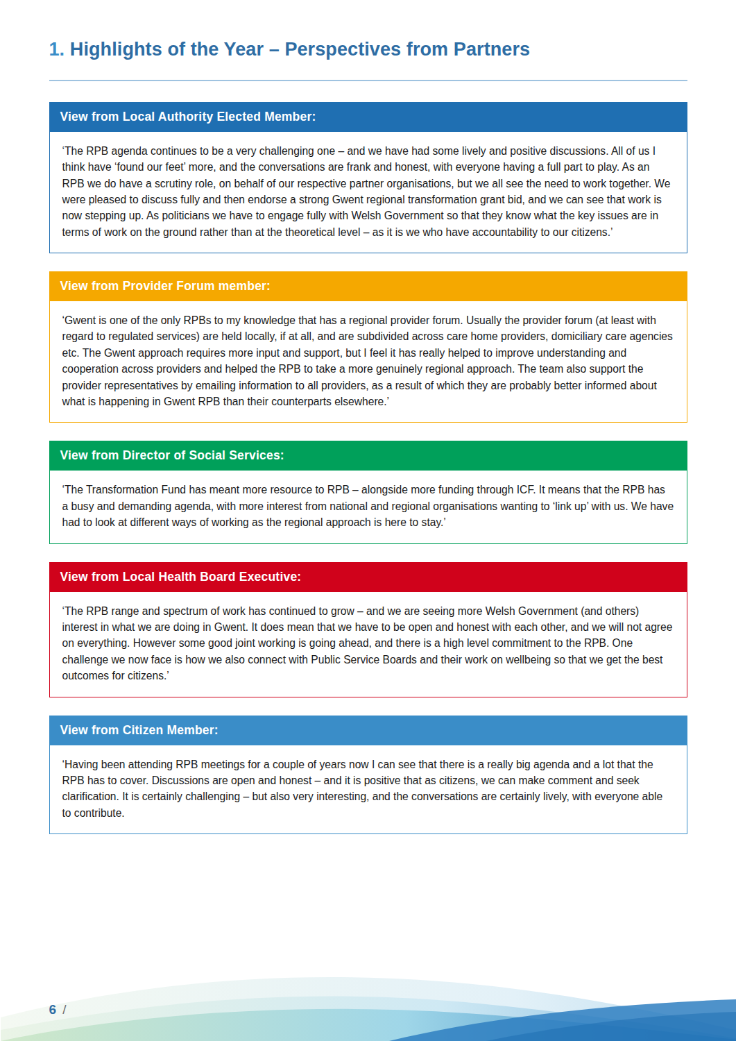1. Highlights of the Year – Perspectives from Partners
View from Local Authority Elected Member:
‘The RPB agenda continues to be a very challenging one – and we have had some lively and positive discussions. All of us I think have ‘found our feet’ more, and the conversations are frank and honest, with everyone having a full part to play. As an RPB we do have a scrutiny role, on behalf of our respective partner organisations, but we all see the need to work together. We were pleased to discuss fully and then endorse a strong Gwent regional transformation grant bid, and we can see that work is now stepping up. As politicians we have to engage fully with Welsh Government so that they know what the key issues are in terms of work on the ground rather than at the theoretical level – as it is we who have accountability to our citizens.’
View from Provider Forum member:
‘Gwent is one of the only RPBs to my knowledge that has a regional provider forum. Usually the provider forum (at least with regard to regulated services) are held locally, if at all, and are subdivided across care home providers, domiciliary care agencies etc. The Gwent approach requires more input and support, but I feel it has really helped to improve understanding and cooperation across providers and helped the RPB to take a more genuinely regional approach. The team also support the provider representatives by emailing information to all providers, as a result of which they are probably better informed about what is happening in Gwent RPB than their counterparts elsewhere.’
View from Director of Social Services:
‘The Transformation Fund has meant more resource to RPB – alongside more funding through ICF. It means that the RPB has a busy and demanding agenda, with more interest from national and regional organisations wanting to ‘link up’ with us. We have had to look at different ways of working as the regional approach is here to stay.’
View from Local Health Board Executive:
‘The RPB range and spectrum of work has continued to grow – and we are seeing more Welsh Government (and others) interest in what we are doing in Gwent. It does mean that we have to be open and honest with each other, and we will not agree on everything. However some good joint working is going ahead, and there is a high level commitment to the RPB. One challenge we now face is how we also connect with Public Service Boards and their work on wellbeing so that we get the best outcomes for citizens.’
View from Citizen Member:
‘Having been attending RPB meetings for a couple of years now I can see that there is a really big agenda and a lot that the RPB has to cover. Discussions are open and honest – and it is positive that as citizens, we can make comment and seek clarification. It is certainly challenging – but also very interesting, and the conversations are certainly lively, with everyone able to contribute.
6 /